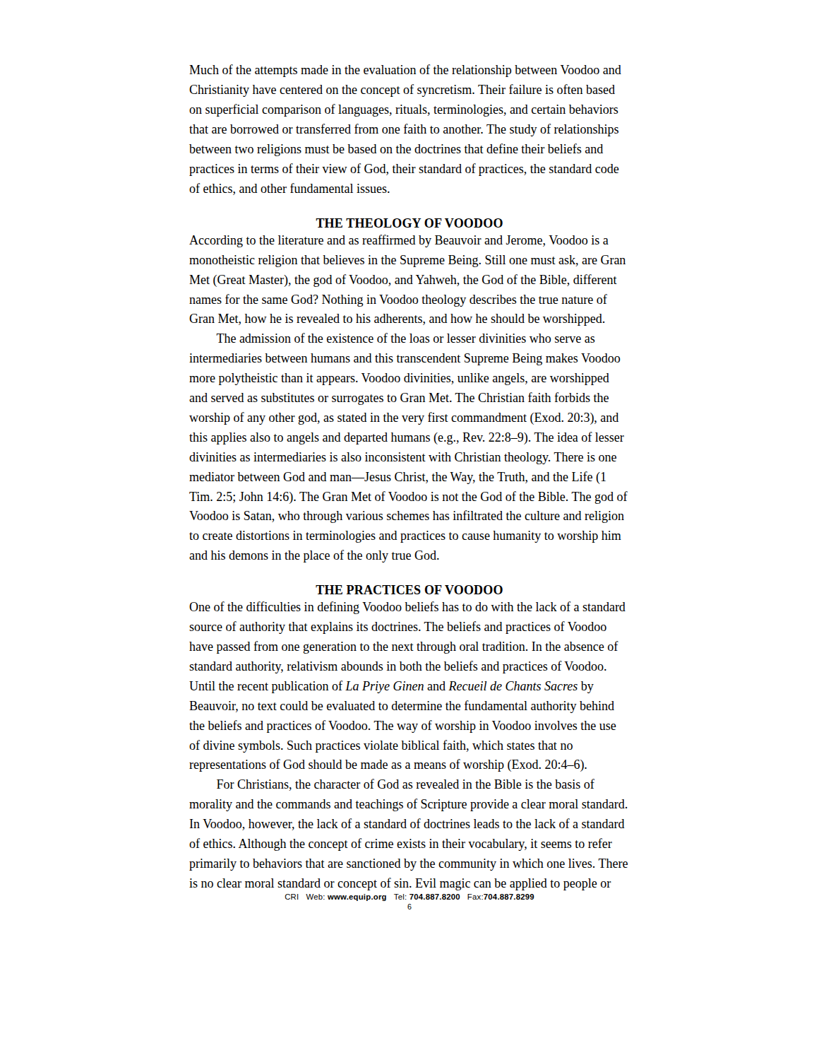Much of the attempts made in the evaluation of the relationship between Voodoo and Christianity have centered on the concept of syncretism. Their failure is often based on superficial comparison of languages, rituals, terminologies, and certain behaviors that are borrowed or transferred from one faith to another. The study of relationships between two religions must be based on the doctrines that define their beliefs and practices in terms of their view of God, their standard of practices, the standard code of ethics, and other fundamental issues.
THE THEOLOGY OF VOODOO
According to the literature and as reaffirmed by Beauvoir and Jerome, Voodoo is a monotheistic religion that believes in the Supreme Being. Still one must ask, are Gran Met (Great Master), the god of Voodoo, and Yahweh, the God of the Bible, different names for the same God? Nothing in Voodoo theology describes the true nature of Gran Met, how he is revealed to his adherents, and how he should be worshipped.
The admission of the existence of the loas or lesser divinities who serve as intermediaries between humans and this transcendent Supreme Being makes Voodoo more polytheistic than it appears. Voodoo divinities, unlike angels, are worshipped and served as substitutes or surrogates to Gran Met. The Christian faith forbids the worship of any other god, as stated in the very first commandment (Exod. 20:3), and this applies also to angels and departed humans (e.g., Rev. 22:8–9). The idea of lesser divinities as intermediaries is also inconsistent with Christian theology. There is one mediator between God and man—Jesus Christ, the Way, the Truth, and the Life (1 Tim. 2:5; John 14:6). The Gran Met of Voodoo is not the God of the Bible. The god of Voodoo is Satan, who through various schemes has infiltrated the culture and religion to create distortions in terminologies and practices to cause humanity to worship him and his demons in the place of the only true God.
THE PRACTICES OF VOODOO
One of the difficulties in defining Voodoo beliefs has to do with the lack of a standard source of authority that explains its doctrines. The beliefs and practices of Voodoo have passed from one generation to the next through oral tradition. In the absence of standard authority, relativism abounds in both the beliefs and practices of Voodoo. Until the recent publication of La Priye Ginen and Recueil de Chants Sacres by Beauvoir, no text could be evaluated to determine the fundamental authority behind the beliefs and practices of Voodoo. The way of worship in Voodoo involves the use of divine symbols. Such practices violate biblical faith, which states that no representations of God should be made as a means of worship (Exod. 20:4–6).
For Christians, the character of God as revealed in the Bible is the basis of morality and the commands and teachings of Scripture provide a clear moral standard. In Voodoo, however, the lack of a standard of doctrines leads to the lack of a standard of ethics. Although the concept of crime exists in their vocabulary, it seems to refer primarily to behaviors that are sanctioned by the community in which one lives. There is no clear moral standard or concept of sin. Evil magic can be applied to people or
CRI Web: www.equip.org Tel: 704.887.8200 Fax:704.887.8299
6